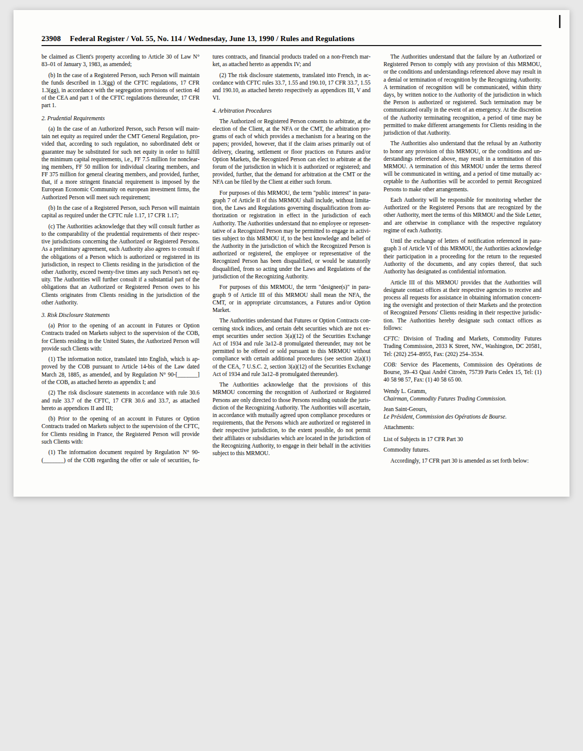23908 Federal Register / Vol. 55, No. 114 / Wednesday, June 13, 1990 / Rules and Regulations
be claimed as Client's property according to Article 30 of Law N° 83–01 of January 3, 1983, as amended;
(b) In the case of a Registered Person, such Person will maintain the funds described in 1.3(gg) of the CFTC regulations, 17 CFR 1.3(gg), in accordance with the segregation provisions of section 4d of the CEA and part 1 of the CFTC regulations thereunder, 17 CFR part 1.
2. Prudential Requirements
(a) In the case of an Authorized Person, such Person will maintain net equity as required under the CMT General Regulation, provided that, according to such regulation, no subordinated debt or guarantee may be substituted for such net equity in order to fulfill the minimum capital requirements, i.e., FF 7.5 million for nonclearing members, FF 50 million for individual clearing members, and FF 375 million for general clearing members, and provided, further, that, if a more stringent financial requirement is imposed by the European Economic Community on european investment firms, the Authorized Person will meet such requirement;
(b) In the case of a Registered Person, such Person will maintain capital as required under the CFTC rule 1.17, 17 CFR 1.17;
(c) The Authorities acknowledge that they will consult further as to the comparability of the prudential requirements of their respective jurisdictions concerning the Authorized or Registered Persons. As a preliminary agreement, each Authority also agrees to consult if the obligations of a Person which is authorized or registered in its jurisdiction, in respect to Clients residing in the jurisdiction of the other Authority, exceed twenty-five times any such Person's net equity. The Authorities will further consult if a substantial part of the obligations that an Authorized or Registered Person owes to his Clients originates from Clients residing in the jurisdiction of the other Authority.
3. Risk Disclosure Statements
(a) Prior to the opening of an account in Futures or Option Contracts traded on Markets subject to the supervision of the COB, for Clients residing in the United States, the Authorized Person will provide such Clients with:
(1) The information notice, translated into English, which is approved by the COB pursuant to Article 14-bis of the Law dated March 28, 1885, as amended, and by Regulation N° 90-[_______] of the COB, as attached hereto as appendix I; and
(2) The risk disclosure statements in accordance with rule 30.6 and rule 33.7 of the CFTC, 17 CFR 30.6 and 33.7, as attached hereto as appendices II and III;
(b) Prior to the opening of an account in Futures or Option Contracts traded on Markets subject to the supervision of the CFTC, for Clients residing in France, the Registered Person will provide such Clients with:
(1) The information document required by Regulation N° 90-(_______) of the COB regarding the offer or sale of securities, futures contracts, and financial products traded on a non-French market, as attached hereto as appendix IV; and
(2) The risk disclosure statements, translated into French, in accordance with CFTC rules 33.7, 1.55 and 190.10, 17 CFR 33.7, 1.55 and 190.10, as attached hereto respectively as appendices III, V and VI.
4. Arbitration Procedures
The Authorized or Registered Person consents to arbitrate, at the election of the Client, at the NFA or the CMT, the arbitration programs of each of which provides a mechanism for a hearing on the papers; provided, however, that if the claim arises primarily out of delivery, clearing, settlement or floor practices on Futures and/or Option Markets, the Recognized Person can elect to arbitrate at the forum of the jurisdiction in which it is authorized or registered; and provided, further, that the demand for arbitration at the CMT or the NFA can be filed by the Client at either such forum.
For purposes of this MRMOU, the term "public interest" in paragraph 7 of Article II of this MRMOU shall include, without limitation, the Laws and Regulations governing disqualification from authorization or registration in effect in the jurisdiction of each Authority. The Authorities understand that no employee or representative of a Recognized Person may be permitted to engage in activities subject to this MRMOU if, to the best knowledge and belief of the Authority in the jurisdiction of which the Recognized Person is authorized or registered, the employee or representative of the Recognized Person has been disqualified, or would be statutorily disqualified, from so acting under the Laws and Regulations of the jurisdiction of the Recognizing Authority.
For purposes of this MRMOU, the term "designee(s)" in paragraph 9 of Article III of this MRMOU shall mean the NFA, the CMT, or in appropriate circumstances, a Futures and/or Option Market.
The Authorities understand that Futures or Option Contracts concerning stock indices, and certain debt securities which are not exempt securities under section 3(a)(12) of the Securities Exchange Act of 1934 and rule 3a12–8 promulgated thereunder, may not be permitted to be offered or sold pursuant to this MRMOU without compliance with certain additional procedures (see section 2(a)(1) of the CEA, 7 U.S.C. 2, section 3(a)(12) of the Securities Exchange Act of 1934 and rule 3a12–8 promulgated thereunder).
The Authorities acknowledge that the provisions of this MRMOU concerning the recognition of Authorized or Registered Persons are only directed to those Persons residing outside the jurisdiction of the Recognizing Authority. The Authorities will ascertain, in accordance with mutually agreed upon compliance procedures or requirements, that the Persons which are authorized or registered in their respective jurisdiction, to the extent possible, do not permit their affiliates or subsidiaries which are located in the jurisdiction of the Recognizing Authority, to engage in their behalf in the activities subject to this MRMOU.
The Authorities understand that the failure by an Authorized or Registered Person to comply with any provision of this MRMOU, or the conditions and understandings referenced above may result in a denial or termination of recognition by the Recognizing Authority. A termination of recognition will be communicated, within thirty days, by written notice to the Authority of the jurisdiction in which the Person is authorized or registered. Such termination may be communicated orally in the event of an emergency. At the discretion of the Authority terminating recognition, a period of time may be permitted to make different arrangements for Clients residing in the jurisdiction of that Authority.
The Authorities also understand that the refusal by an Authority to honor any provision of this MRMOU, or the conditions and understandings referenced above, may result in a termination of this MRMOU. A termination of this MRMOU under the terms thereof will be communicated in writing, and a period of time mutually acceptable to the Authorities will be accorded to permit Recognized Persons to make other arrangements.
Each Authority will be responsible for monitoring whether the Authorized or the Registered Persons that are recognized by the other Authority, meet the terms of this MRMOU and the Side Letter, and are otherwise in compliance with the respective regulatory regime of each Authority.
Until the exchange of letters of notification referenced in paragraph 3 of Article VI of this MRMOU, the Authorities acknowledge their participation in a proceeding for the return to the requested Authority of the documents, and any copies thereof, that such Authority has designated as confidential information.
Article III of this MRMOU provides that the Authorities will designate contact offices at their respective agencies to receive and process all requests for assistance in obtaining information concerning the oversight and protection of their Markets and the protection of Recognized Persons' Clients residing in their respective jurisdiction. The Authorities hereby designate such contact offices as follows:
CFTC: Division of Trading and Markets, Commodity Futures Trading Commission, 2033 K Street, NW., Washington, DC 20581, Tel: (202) 254–8955, Fax: (202) 254–3534.
COB: Service des Placements, Commission des Opérations de Bourse, 39–43 Quai André Citroën, 75739 Paris Cedex 15, Tel: (1) 40 58 98 57, Fax: (1) 40 58 65 00.
Wendy L. Gramm,
Chairman, Commodity Futures Trading Commission.
Jean Saint-Geours,
Le Président, Commission des Opérations de Bourse.
Attachments:
List of Subjects in 17 CFR Part 30
Commodity futures.
Accordingly, 17 CFR part 30 is amended as set forth below: